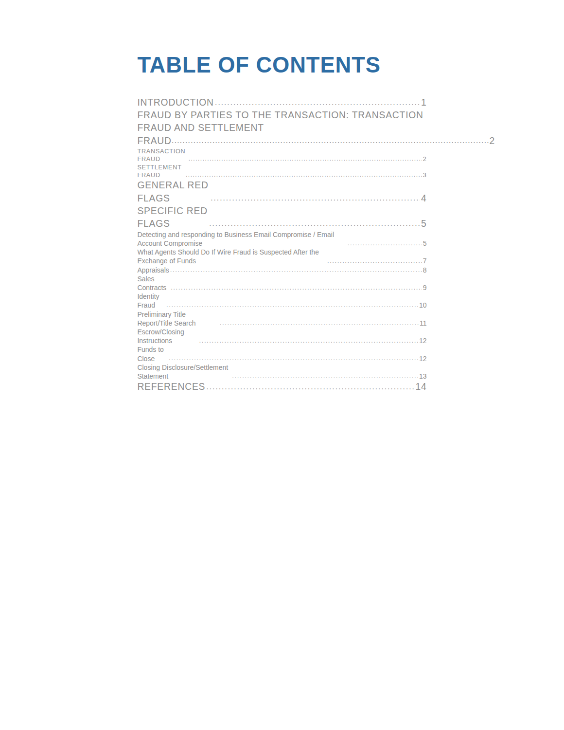TABLE OF CONTENTS
INTRODUCTION ........................................................................................................... 1
FRAUD BY PARTIES TO THE TRANSACTION: TRANSACTION FRAUD AND SETTLEMENT FRAUD ..................................................................................................................... 2
TRANSACTION FRAUD ................................................................................................................................................. 2
SETTLEMENT FRAUD ................................................................................................................................................... 3
GENERAL RED FLAGS ..................................................................................................... 4
SPECIFIC RED FLAGS ....................................................................................................... 5
Detecting and responding to Business Email Compromise / Email Account Compromise ..................................... 5
What Agents Should Do If Wire Fraud is Suspected After the Exchange of Funds ................................................ 7
Appraisals ......................................................................................................................................................... 8
Sales Contracts ................................................................................................................................................... 9
Identity Fraud .................................................................................................................................................... 10
Preliminary Title Report/Title Search ......................................................................................................... 11
Escrow/Closing Instructions ....................................................................................................................... 12
Funds to Close .................................................................................................................................................... 12
Closing Disclosure/Settlement Statement ................................................................................................. 13
REFERENCES .............................................................................................................. 14